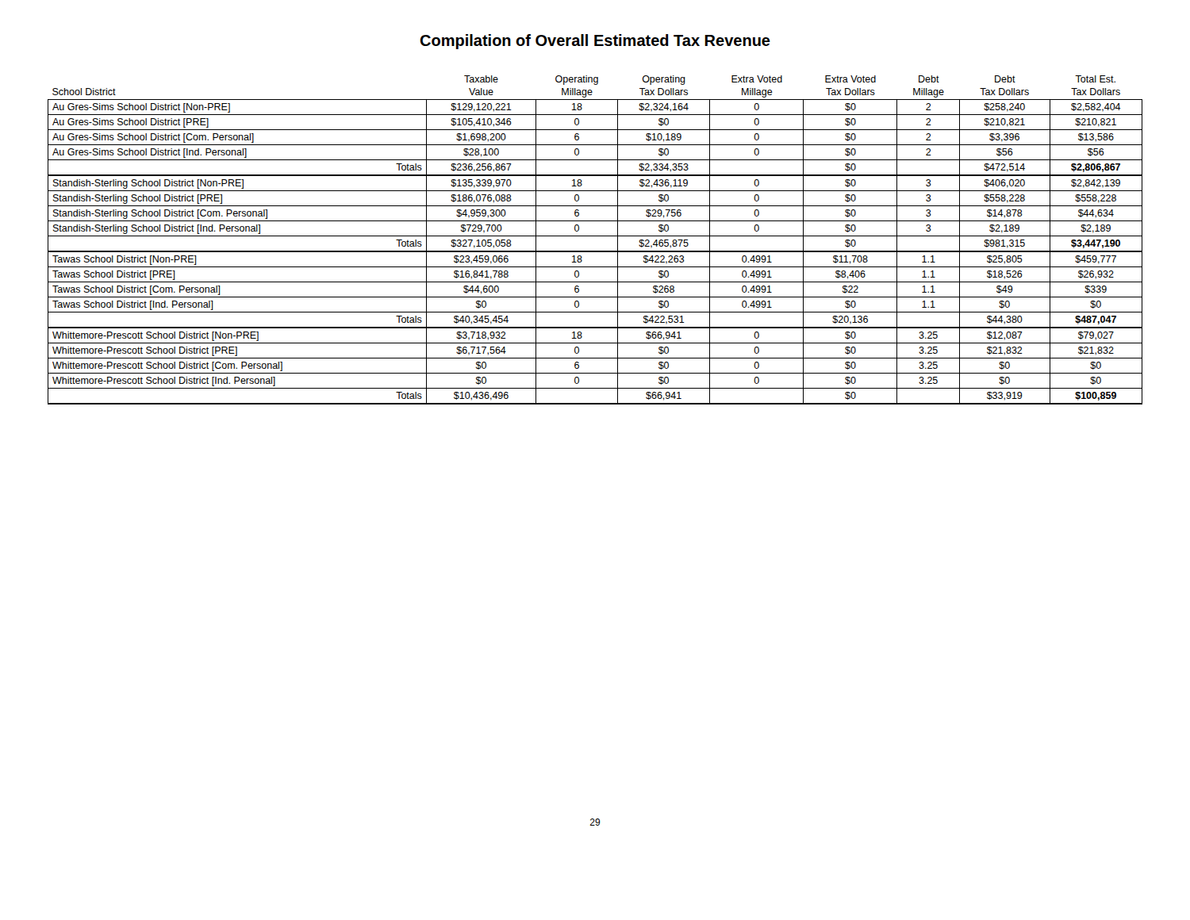Compilation of Overall Estimated Tax Revenue
| | Taxable | Operating | Operating | Extra Voted | Extra Voted | Debt | Debt | Total Est. |
| --- | --- | --- | --- | --- | --- | --- | --- | --- |
| School District | Value | Millage | Tax Dollars | Millage | Tax Dollars | Millage | Tax Dollars | Tax Dollars |
| Au Gres-Sims School District [Non-PRE] | $129,120,221 | 18 | $2,324,164 | 0 | $0 | 2 | $258,240 | $2,582,404 |
| Au Gres-Sims School District [PRE] | $105,410,346 | 0 | $0 | 0 | $0 | 2 | $210,821 | $210,821 |
| Au Gres-Sims School District [Com. Personal] | $1,698,200 | 6 | $10,189 | 0 | $0 | 2 | $3,396 | $13,586 |
| Au Gres-Sims School District [Ind. Personal] | $28,100 | 0 | $0 | 0 | $0 | 2 | $56 | $56 |
| Totals | $236,256,867 | | $2,334,353 | | $0 | | $472,514 | $2,806,867 |
| Standish-Sterling School District [Non-PRE] | $135,339,970 | 18 | $2,436,119 | 0 | $0 | 3 | $406,020 | $2,842,139 |
| Standish-Sterling School District [PRE] | $186,076,088 | 0 | $0 | 0 | $0 | 3 | $558,228 | $558,228 |
| Standish-Sterling School District [Com. Personal] | $4,959,300 | 6 | $29,756 | 0 | $0 | 3 | $14,878 | $44,634 |
| Standish-Sterling School District [Ind. Personal] | $729,700 | 0 | $0 | 0 | $0 | 3 | $2,189 | $2,189 |
| Totals | $327,105,058 | | $2,465,875 | | $0 | | $981,315 | $3,447,190 |
| Tawas School District [Non-PRE] | $23,459,066 | 18 | $422,263 | 0.4991 | $11,708 | 1.1 | $25,805 | $459,777 |
| Tawas School District [PRE] | $16,841,788 | 0 | $0 | 0.4991 | $8,406 | 1.1 | $18,526 | $26,932 |
| Tawas School District [Com. Personal] | $44,600 | 6 | $268 | 0.4991 | $22 | 1.1 | $49 | $339 |
| Tawas School District [Ind. Personal] | $0 | 0 | $0 | 0.4991 | $0 | 1.1 | $0 | $0 |
| Totals | $40,345,454 | | $422,531 | | $20,136 | | $44,380 | $487,047 |
| Whittemore-Prescott School District [Non-PRE] | $3,718,932 | 18 | $66,941 | 0 | $0 | 3.25 | $12,087 | $79,027 |
| Whittemore-Prescott School District [PRE] | $6,717,564 | 0 | $0 | 0 | $0 | 3.25 | $21,832 | $21,832 |
| Whittemore-Prescott School District [Com. Personal] | $0 | 6 | $0 | 0 | $0 | 3.25 | $0 | $0 |
| Whittemore-Prescott School District [Ind. Personal] | $0 | 0 | $0 | 0 | $0 | 3.25 | $0 | $0 |
| Totals | $10,436,496 | | $66,941 | | $0 | | $33,919 | $100,859 |
29